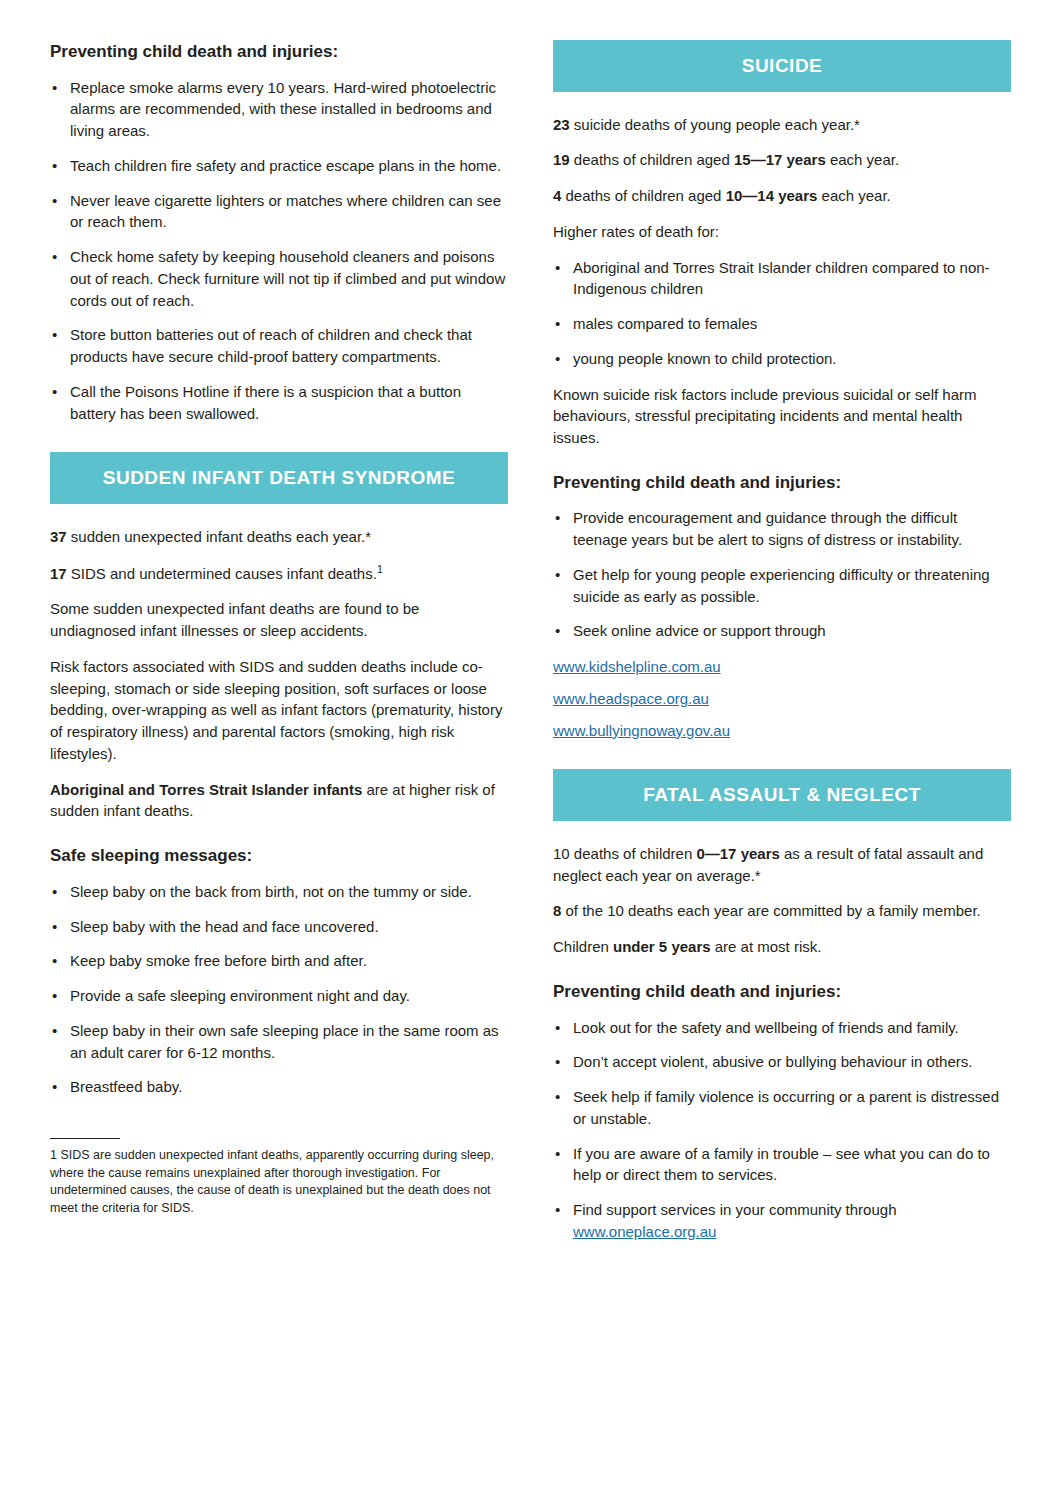Preventing child death and injuries:
Replace smoke alarms every 10 years. Hard-wired photoelectric alarms are recommended, with these installed in bedrooms and living areas.
Teach children fire safety and practice escape plans in the home.
Never leave cigarette lighters or matches where children can see or reach them.
Check home safety by keeping household cleaners and poisons out of reach. Check furniture will not tip if climbed and put window cords out of reach.
Store button batteries out of reach of children and check that products have secure child-proof battery compartments.
Call the Poisons Hotline if there is a suspicion that a button battery has been swallowed.
Sudden Infant Death Syndrome
37 sudden unexpected infant deaths each year.*
17 SIDS and undetermined causes infant deaths.1
Some sudden unexpected infant deaths are found to be undiagnosed infant illnesses or sleep accidents.
Risk factors associated with SIDS and sudden deaths include co-sleeping, stomach or side sleeping position, soft surfaces or loose bedding, over-wrapping as well as infant factors (prematurity, history of respiratory illness) and parental factors (smoking, high risk lifestyles).
Aboriginal and Torres Strait Islander infants are at higher risk of sudden infant deaths.
Safe sleeping messages:
Sleep baby on the back from birth, not on the tummy or side.
Sleep baby with the head and face uncovered.
Keep baby smoke free before birth and after.
Provide a safe sleeping environment night and day.
Sleep baby in their own safe sleeping place in the same room as an adult carer for 6-12 months.
Breastfeed baby.
1 SIDS are sudden unexpected infant deaths, apparently occurring during sleep, where the cause remains unexplained after thorough investigation. For undetermined causes, the cause of death is unexplained but the death does not meet the criteria for SIDS.
Suicide
23 suicide deaths of young people each year.*
19 deaths of children aged 15—17 years each year.
4 deaths of children aged 10—14 years each year.
Higher rates of death for:
Aboriginal and Torres Strait Islander children compared to non-Indigenous children
males compared to females
young people known to child protection.
Known suicide risk factors include previous suicidal or self harm behaviours, stressful precipitating incidents and mental health issues.
Preventing child death and injuries:
Provide encouragement and guidance through the difficult teenage years but be alert to signs of distress or instability.
Get help for young people experiencing difficulty or threatening suicide as early as possible.
Seek online advice or support through
www.kidshelpline.com.au
www.headspace.org.au
www.bullyingnoway.gov.au
Fatal Assault & Neglect
10 deaths of children 0—17 years as a result of fatal assault and neglect each year on average.*
8 of the 10 deaths each year are committed by a family member.
Children under 5 years are at most risk.
Preventing child death and injuries:
Look out for the safety and wellbeing of friends and family.
Don’t accept violent, abusive or bullying behaviour in others.
Seek help if family violence is occurring or a parent is distressed or unstable.
If you are aware of a family in trouble – see what you can do to help or direct them to services.
Find support services in your community through www.oneplace.org.au